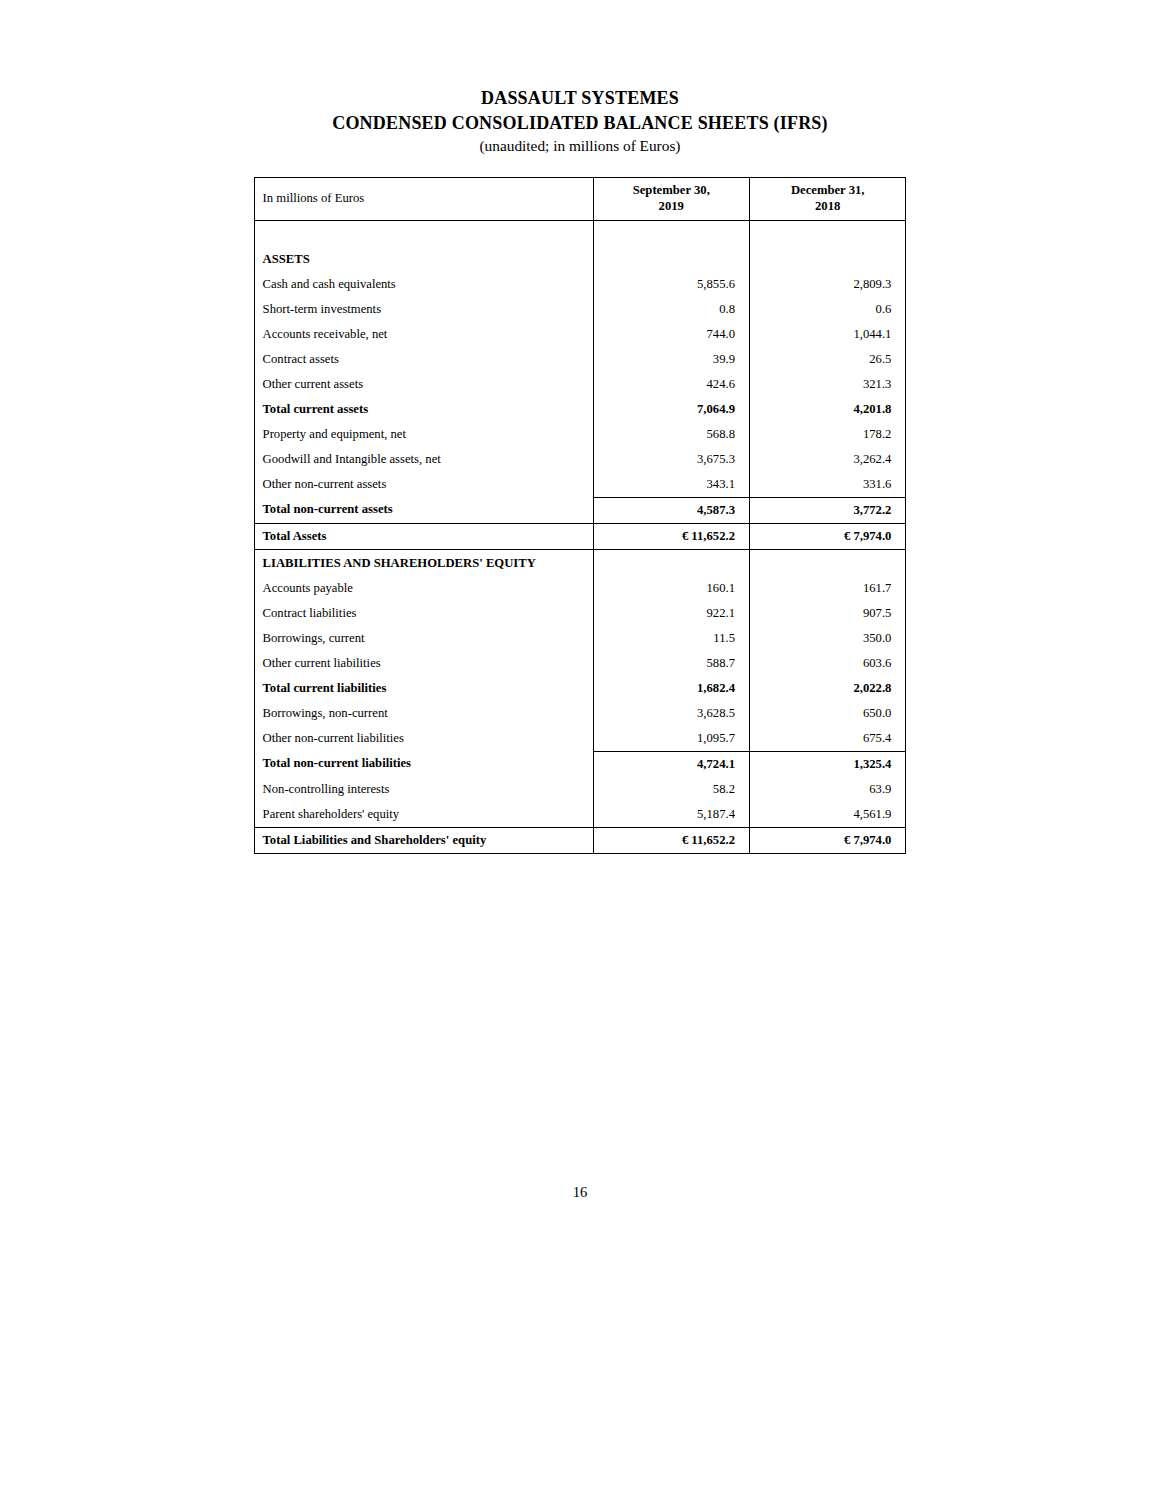DASSAULT SYSTEMES
CONDENSED CONSOLIDATED BALANCE SHEETS (IFRS)
(unaudited; in millions of Euros)
| In millions of Euros | September 30, 2019 | December 31, 2018 |
| --- | --- | --- |
| ASSETS | | |
| Cash and cash equivalents | 5,855.6 | 2,809.3 |
| Short-term investments | 0.8 | 0.6 |
| Accounts receivable, net | 744.0 | 1,044.1 |
| Contract assets | 39.9 | 26.5 |
| Other current assets | 424.6 | 321.3 |
| Total current assets | 7,064.9 | 4,201.8 |
| Property and equipment, net | 568.8 | 178.2 |
| Goodwill and Intangible assets, net | 3,675.3 | 3,262.4 |
| Other non-current assets | 343.1 | 331.6 |
| Total non-current assets | 4,587.3 | 3,772.2 |
| Total Assets | € 11,652.2 | € 7,974.0 |
| LIABILITIES AND SHAREHOLDERS' EQUITY | | |
| Accounts payable | 160.1 | 161.7 |
| Contract liabilities | 922.1 | 907.5 |
| Borrowings, current | 11.5 | 350.0 |
| Other current liabilities | 588.7 | 603.6 |
| Total current liabilities | 1,682.4 | 2,022.8 |
| Borrowings, non-current | 3,628.5 | 650.0 |
| Other non-current liabilities | 1,095.7 | 675.4 |
| Total non-current liabilities | 4,724.1 | 1,325.4 |
| Non-controlling interests | 58.2 | 63.9 |
| Parent shareholders' equity | 5,187.4 | 4,561.9 |
| Total Liabilities and Shareholders' equity | € 11,652.2 | € 7,974.0 |
16